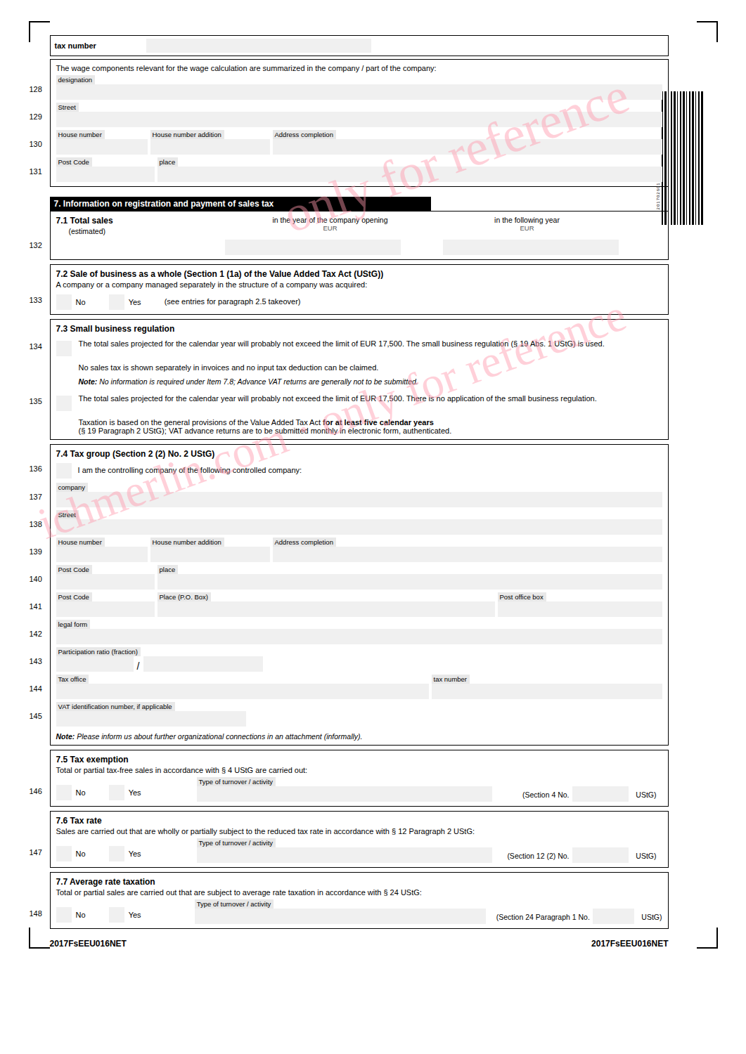2017026010X
tax number
The wage components relevant for the wage calculation are summarized in the company / part of the company:
128
designation
129
Street
130
House number
House number addition
Address completion
131
Post Code
place
7. Information on registration and payment of sales tax
7.1 Total sales
(estimated)
in the year of the company opening
EUR
in the following year
EUR
132
7.2 Sale of business as a whole (Section 1 (1a) of the Value Added Tax Act (UStG))
A company or a company managed separately in the structure of a company was acquired:
133 No Yes (see entries for paragraph 2.5 takeover)
7.3 Small business regulation
134
The total sales projected for the calendar year will probably not exceed the limit of EUR 17,500. The small business regulation (§ 19 Abs. 1 UStG) is used.
No sales tax is shown separately in invoices and no input tax deduction can be claimed.
Note: No information is required under Item 7.8; Advance VAT returns are generally not to be submitted.
135
The total sales projected for the calendar year will probably not exceed the limit of EUR 17,500. There is no application of the small business regulation.
Taxation is based on the general provisions of the Value Added Tax Act for at least five calendar years
(§ 19 Paragraph 2 UStG); VAT advance returns are to be submitted monthly in electronic form, authenticated.
7.4 Tax group (Section 2 (2) No. 2 UStG)
136 I am the controlling company of the following controlled company:
137
company
138
Street
139
House number
House number addition
Address completion
140
Post Code
place
141
Post Code
Place (P.O. Box)
Post office box
142
legal form
143
Participation ratio (fraction)
/
144
Tax office
tax number
145
VAT identification number, if applicable
Note: Please inform us about further organizational connections in an attachment (informally).
7.5 Tax exemption
Total or partial tax-free sales in accordance with § 4 UStG are carried out:
146
No Yes
Type of turnover / activity
(Section 4 No.
UStG)
7.6 Tax rate
Sales are carried out that are wholly or partially subject to the reduced tax rate in accordance with § 12 Paragraph 2 UStG:
147
No Yes
Type of turnover / activity
(Section 12 (2) No.
UStG)
7.7 Average rate taxation
Total or partial sales are carried out that are subject to average rate taxation in accordance with § 24 UStG:
148
No Yes
Type of turnover / activity
(Section 24 Paragraph 1 No.
UStG)
2017FsEEU016NET
2017FsEEU016NET
only for reference
ichmerlin.com · only for reference